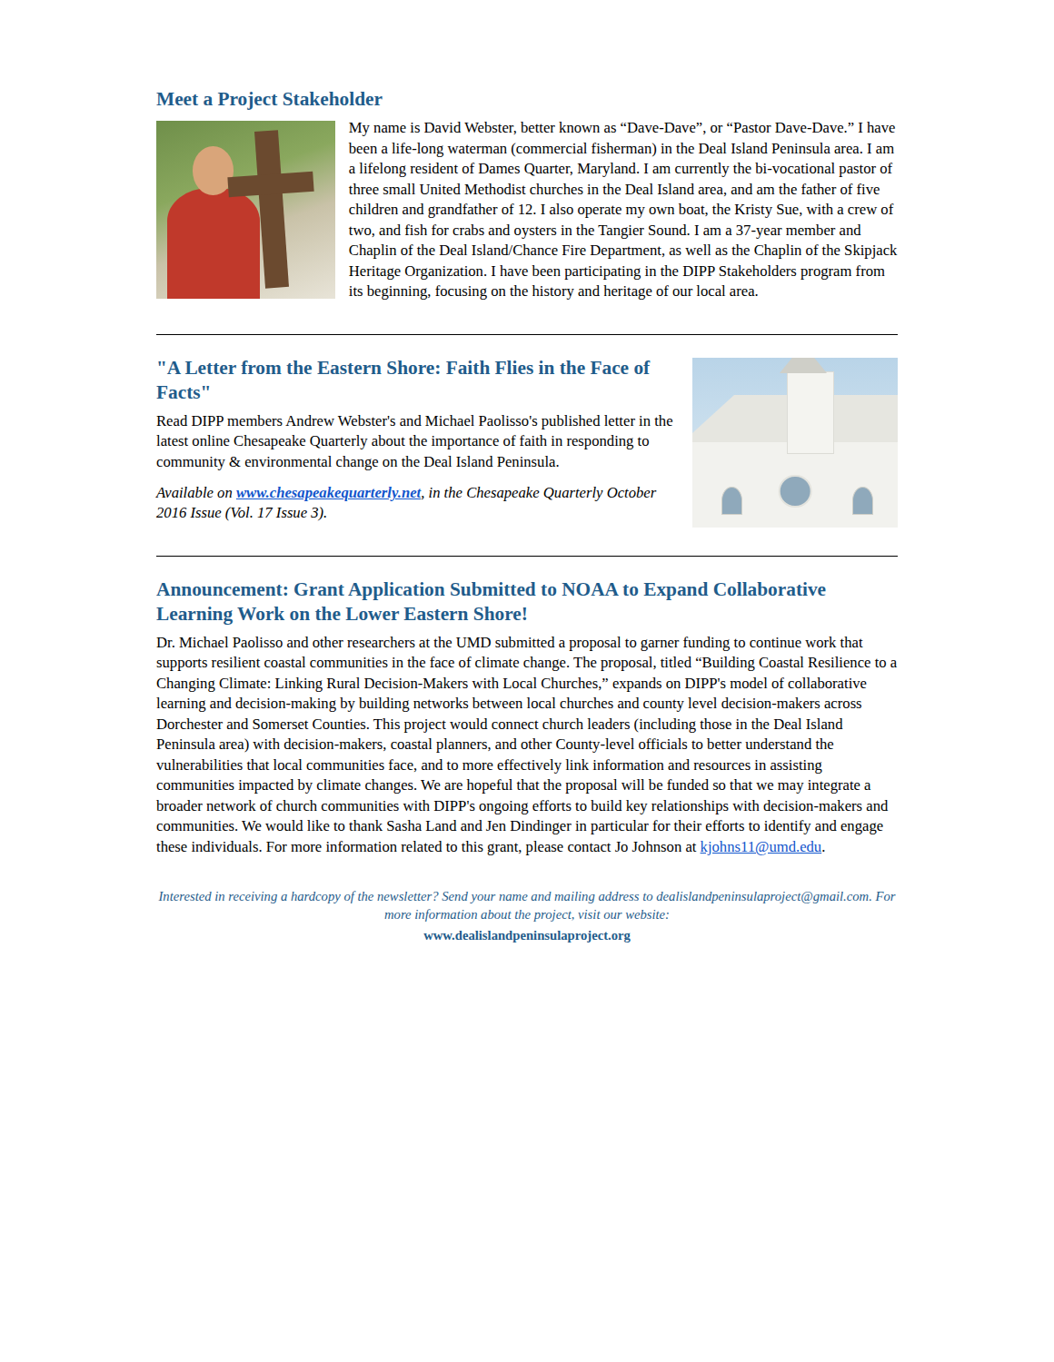Meet a Project Stakeholder
My name is David Webster, better known as “Dave-Dave”, or “Pastor Dave-Dave.” I have been a life-long waterman (commercial fisherman) in the Deal Island Peninsula area. I am a lifelong resident of Dames Quarter, Maryland. I am currently the bi-vocational pastor of three small United Methodist churches in the Deal Island area, and am the father of five children and grandfather of 12. I also operate my own boat, the Kristy Sue, with a crew of two, and fish for crabs and oysters in the Tangier Sound. I am a 37-year member and Chaplin of the Deal Island/Chance Fire Department, as well as the Chaplin of the Skipjack Heritage Organization. I have been participating in the DIPP Stakeholders program from its beginning, focusing on the history and heritage of our local area.
"A Letter from the Eastern Shore: Faith Flies in the Face of Facts"
Read DIPP members Andrew Webster's and Michael Paolisso's published letter in the latest online Chesapeake Quarterly about the importance of faith in responding to community & environmental change on the Deal Island Peninsula.
Available on www.chesapeakequarterly.net, in the Chesapeake Quarterly October 2016 Issue (Vol. 17 Issue 3).
Announcement: Grant Application Submitted to NOAA to Expand Collaborative Learning Work on the Lower Eastern Shore!
Dr. Michael Paolisso and other researchers at the UMD submitted a proposal to garner funding to continue work that supports resilient coastal communities in the face of climate change. The proposal, titled “Building Coastal Resilience to a Changing Climate: Linking Rural Decision-Makers with Local Churches,” expands on DIPP's model of collaborative learning and decision-making by building networks between local churches and county level decision-makers across Dorchester and Somerset Counties. This project would connect church leaders (including those in the Deal Island Peninsula area) with decision-makers, coastal planners, and other County-level officials to better understand the vulnerabilities that local communities face, and to more effectively link information and resources in assisting communities impacted by climate changes. We are hopeful that the proposal will be funded so that we may integrate a broader network of church communities with DIPP's ongoing efforts to build key relationships with decision-makers and communities. We would like to thank Sasha Land and Jen Dindinger in particular for their efforts to identify and engage these individuals. For more information related to this grant, please contact Jo Johnson at kjohns11@umd.edu.
Interested in receiving a hardcopy of the newsletter? Send your name and mailing address to dealislandpeninsulaproject@gmail.com. For more information about the project, visit our website: www.dealislandpeninsulaproject.org